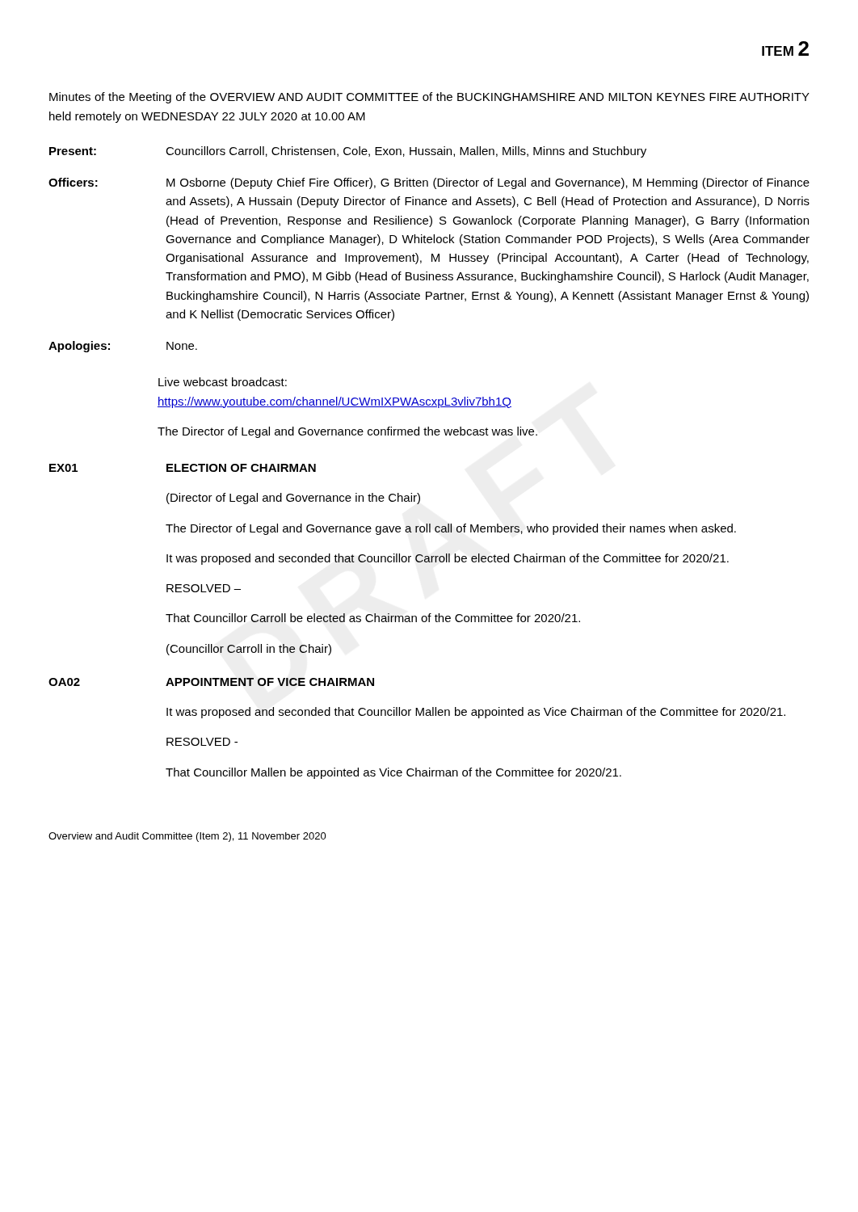DRAFT
ITEM 2
Minutes of the Meeting of the OVERVIEW AND AUDIT COMMITTEE of the BUCKINGHAMSHIRE AND MILTON KEYNES FIRE AUTHORITY held remotely on WEDNESDAY 22 JULY 2020 at 10.00 AM
| Present: | Councillors Carroll, Christensen, Cole, Exon, Hussain, Mallen, Mills, Minns and Stuchbury |
| Officers: | M Osborne (Deputy Chief Fire Officer), G Britten (Director of Legal and Governance), M Hemming (Director of Finance and Assets), A Hussain (Deputy Director of Finance and Assets), C Bell (Head of Protection and Assurance), D Norris (Head of Prevention, Response and Resilience) S Gowanlock (Corporate Planning Manager), G Barry (Information Governance and Compliance Manager), D Whitelock (Station Commander POD Projects), S Wells (Area Commander Organisational Assurance and Improvement), M Hussey (Principal Accountant), A Carter (Head of Technology, Transformation and PMO), M Gibb (Head of Business Assurance, Buckinghamshire Council), S Harlock (Audit Manager, Buckinghamshire Council), N Harris (Associate Partner, Ernst & Young), A Kennett (Assistant Manager Ernst & Young) and K Nellist (Democratic Services Officer) |
| Apologies: | None. |
Live webcast broadcast:
https://www.youtube.com/channel/UCWmIXPWAscxpL3vliv7bh1Q
The Director of Legal and Governance confirmed the webcast was live.
| EX01 | Election of Chairman (Director of Legal and Governance in the Chair) The Director of Legal and Governance gave a roll call of Members, who provided their names when asked. It was proposed and seconded that Councillor Carroll be elected Chairman of the Committee for 2020/21. RESOLVED – That Councillor Carroll be elected as Chairman of the Committee for 2020/21. (Councillor Carroll in the Chair) |
| OA02 | Appointment of Vice Chairman It was proposed and seconded that Councillor Mallen be appointed as Vice Chairman of the Committee for 2020/21. RESOLVED - That Councillor Mallen be appointed as Vice Chairman of the Committee for 2020/21. |
Overview and Audit Committee (Item 2), 11 November 2020